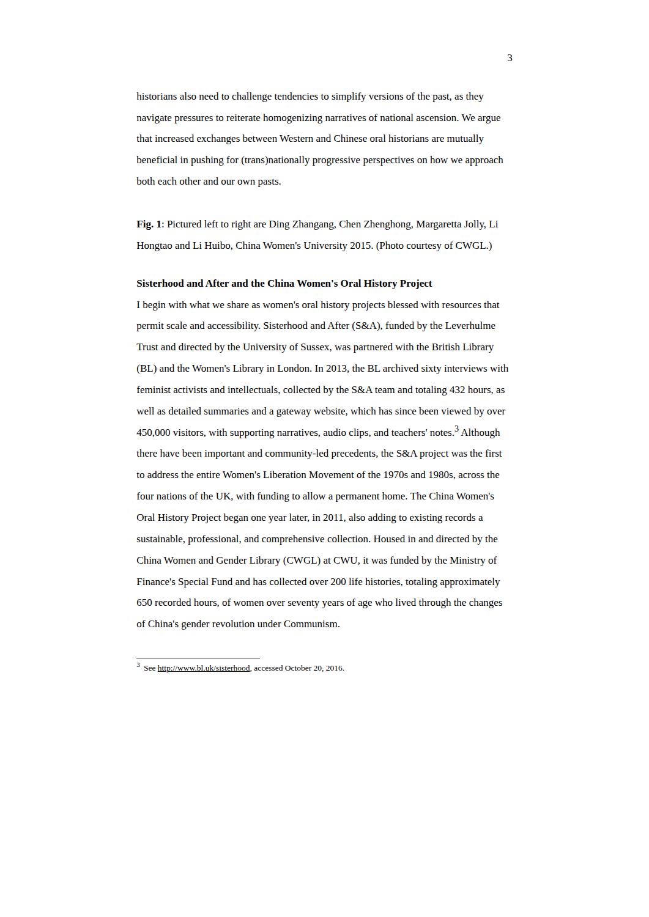3
historians also need to challenge tendencies to simplify versions of the past, as they navigate pressures to reiterate homogenizing narratives of national ascension. We argue that increased exchanges between Western and Chinese oral historians are mutually beneficial in pushing for (trans)nationally progressive perspectives on how we approach both each other and our own pasts.
Fig. 1: Pictured left to right are Ding Zhangang, Chen Zhenghong, Margaretta Jolly, Li Hongtao and Li Huibo, China Women's University 2015. (Photo courtesy of CWGL.)
Sisterhood and After and the China Women's Oral History Project
I begin with what we share as women's oral history projects blessed with resources that permit scale and accessibility. Sisterhood and After (S&A), funded by the Leverhulme Trust and directed by the University of Sussex, was partnered with the British Library (BL) and the Women's Library in London. In 2013, the BL archived sixty interviews with feminist activists and intellectuals, collected by the S&A team and totaling 432 hours, as well as detailed summaries and a gateway website, which has since been viewed by over 450,000 visitors, with supporting narratives, audio clips, and teachers' notes.3 Although there have been important and community-led precedents, the S&A project was the first to address the entire Women's Liberation Movement of the 1970s and 1980s, across the four nations of the UK, with funding to allow a permanent home. The China Women's Oral History Project began one year later, in 2011, also adding to existing records a sustainable, professional, and comprehensive collection. Housed in and directed by the China Women and Gender Library (CWGL) at CWU, it was funded by the Ministry of Finance's Special Fund and has collected over 200 life histories, totaling approximately 650 recorded hours, of women over seventy years of age who lived through the changes of China's gender revolution under Communism.
3 See http://www.bl.uk/sisterhood, accessed October 20, 2016.